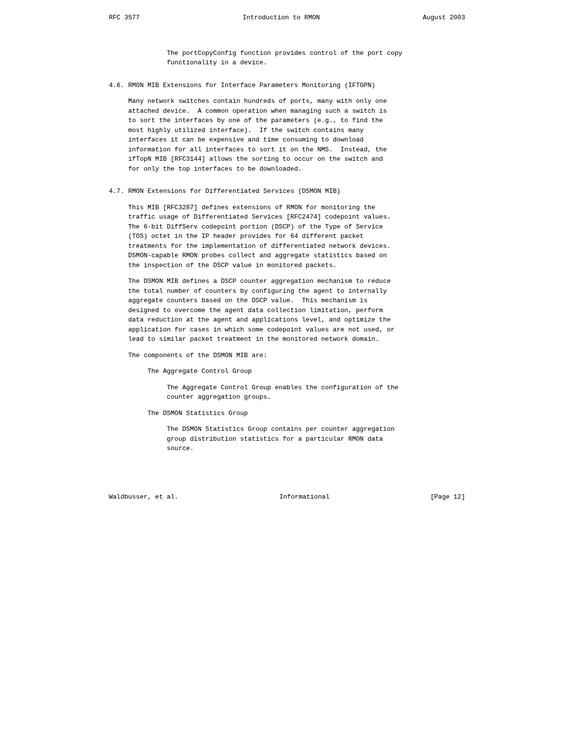RFC 3577 Introduction to RMON August 2003
The portCopyConfig function provides control of the port copy functionality in a device.
4.6. RMON MIB Extensions for Interface Parameters Monitoring (IFTOPN)
Many network switches contain hundreds of ports, many with only one attached device. A common operation when managing such a switch is to sort the interfaces by one of the parameters (e.g., to find the most highly utilized interface). If the switch contains many interfaces it can be expensive and time consuming to download information for all interfaces to sort it on the NMS. Instead, the ifTopN MIB [RFC3144] allows the sorting to occur on the switch and for only the top interfaces to be downloaded.
4.7. RMON Extensions for Differentiated Services (DSMON MIB)
This MIB [RFC3287] defines extensions of RMON for monitoring the traffic usage of Differentiated Services [RFC2474] codepoint values. The 6-bit DiffServ codepoint portion (DSCP) of the Type of Service (TOS) octet in the IP header provides for 64 different packet treatments for the implementation of differentiated network devices. DSMON-capable RMON probes collect and aggregate statistics based on the inspection of the DSCP value in monitored packets.
The DSMON MIB defines a DSCP counter aggregation mechanism to reduce the total number of counters by configuring the agent to internally aggregate counters based on the DSCP value. This mechanism is designed to overcome the agent data collection limitation, perform data reduction at the agent and applications level, and optimize the application for cases in which some codepoint values are not used, or lead to similar packet treatment in the monitored network domain.
The components of the DSMON MIB are:
The Aggregate Control Group
The Aggregate Control Group enables the configuration of the counter aggregation groups.
The DSMON Statistics Group
The DSMON Statistics Group contains per counter aggregation group distribution statistics for a particular RMON data source.
Waldbusser, et al. Informational [Page 12]